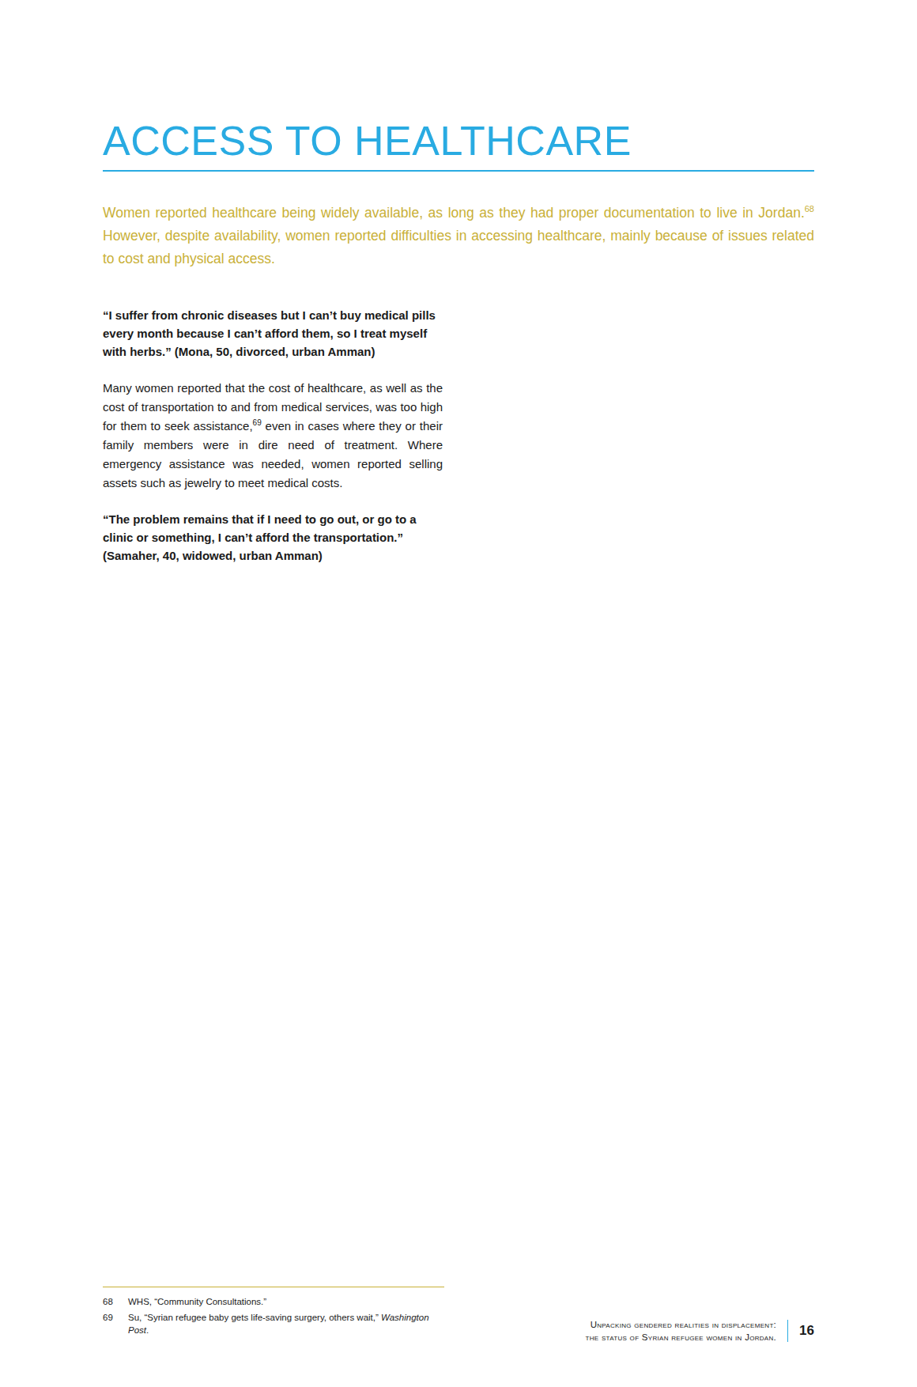ACCESS TO HEALTHCARE
Women reported healthcare being widely available, as long as they had proper documentation to live in Jordan.68 However, despite availability, women reported difficulties in accessing healthcare, mainly because of issues related to cost and physical access.
“I suffer from chronic diseases but I can’t buy medical pills every month because I can’t afford them, so I treat myself with herbs.” (Mona, 50, divorced, urban Amman)
Many women reported that the cost of healthcare, as well as the cost of transportation to and from medical services, was too high for them to seek assistance,69 even in cases where they or their family members were in dire need of treatment. Where emergency assistance was needed, women reported selling assets such as jewelry to meet medical costs.
“The problem remains that if I need to go out, or go to a clinic or something, I can’t afford the transportation.” (Samaher, 40, widowed, urban Amman)
68 WHS, “Community Consultations.”
69 Su, “Syrian refugee baby gets life-saving surgery, others wait,” Washington Post.
Unpacking gendered realities in displacement:
the status of Syrian refugee women in Jordan.
16